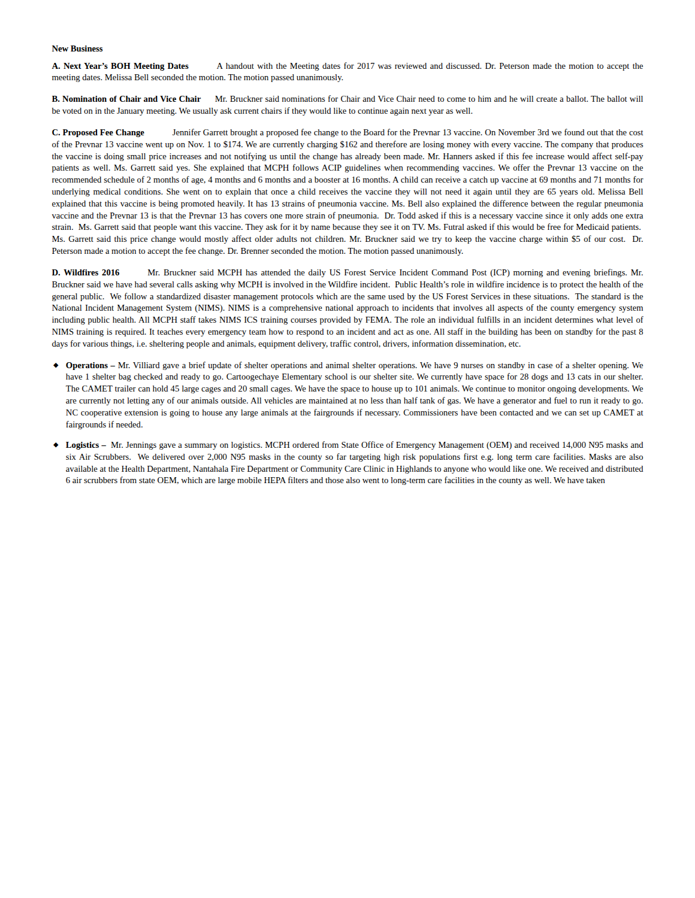New Business
A. Next Year’s BOH Meeting Dates A handout with the Meeting dates for 2017 was reviewed and discussed. Dr. Peterson made the motion to accept the meeting dates. Melissa Bell seconded the motion. The motion passed unanimously.
B. Nomination of Chair and Vice Chair Mr. Bruckner said nominations for Chair and Vice Chair need to come to him and he will create a ballot. The ballot will be voted on in the January meeting. We usually ask current chairs if they would like to continue again next year as well.
C. Proposed Fee Change Jennifer Garrett brought a proposed fee change to the Board for the Prevnar 13 vaccine. On November 3rd we found out that the cost of the Prevnar 13 vaccine went up on Nov. 1 to $174. We are currently charging $162 and therefore are losing money with every vaccine. The company that produces the vaccine is doing small price increases and not notifying us until the change has already been made. Mr. Hanners asked if this fee increase would affect self-pay patients as well. Ms. Garrett said yes. She explained that MCPH follows ACIP guidelines when recommending vaccines. We offer the Prevnar 13 vaccine on the recommended schedule of 2 months of age, 4 months and 6 months and a booster at 16 months. A child can receive a catch up vaccine at 69 months and 71 months for underlying medical conditions. She went on to explain that once a child receives the vaccine they will not need it again until they are 65 years old. Melissa Bell explained that this vaccine is being promoted heavily. It has 13 strains of pneumonia vaccine. Ms. Bell also explained the difference between the regular pneumonia vaccine and the Prevnar 13 is that the Prevnar 13 has covers one more strain of pneumonia. Dr. Todd asked if this is a necessary vaccine since it only adds one extra strain. Ms. Garrett said that people want this vaccine. They ask for it by name because they see it on TV. Ms. Futral asked if this would be free for Medicaid patients. Ms. Garrett said this price change would mostly affect older adults not children. Mr. Bruckner said we try to keep the vaccine charge within $5 of our cost. Dr. Peterson made a motion to accept the fee change. Dr. Brenner seconded the motion. The motion passed unanimously.
D. Wildfires 2016 Mr. Bruckner said MCPH has attended the daily US Forest Service Incident Command Post (ICP) morning and evening briefings. Mr. Bruckner said we have had several calls asking why MCPH is involved in the Wildfire incident. Public Health’s role in wildfire incidence is to protect the health of the general public. We follow a standardized disaster management protocols which are the same used by the US Forest Services in these situations. The standard is the National Incident Management System (NIMS). NIMS is a comprehensive national approach to incidents that involves all aspects of the county emergency system including public health. All MCPH staff takes NIMS ICS training courses provided by FEMA. The role an individual fulfills in an incident determines what level of NIMS training is required. It teaches every emergency team how to respond to an incident and act as one. All staff in the building has been on standby for the past 8 days for various things, i.e. sheltering people and animals, equipment delivery, traffic control, drivers, information dissemination, etc.
Operations – Mr. Villiard gave a brief update of shelter operations and animal shelter operations. We have 9 nurses on standby in case of a shelter opening. We have 1 shelter bag checked and ready to go. Cartoogechaye Elementary school is our shelter site. We currently have space for 28 dogs and 13 cats in our shelter. The CAMET trailer can hold 45 large cages and 20 small cages. We have the space to house up to 101 animals. We continue to monitor ongoing developments. We are currently not letting any of our animals outside. All vehicles are maintained at no less than half tank of gas. We have a generator and fuel to run it ready to go. NC cooperative extension is going to house any large animals at the fairgrounds if necessary. Commissioners have been contacted and we can set up CAMET at fairgrounds if needed.
Logistics – Mr. Jennings gave a summary on logistics. MCPH ordered from State Office of Emergency Management (OEM) and received 14,000 N95 masks and six Air Scrubbers. We delivered over 2,000 N95 masks in the county so far targeting high risk populations first e.g. long term care facilities. Masks are also available at the Health Department, Nantahala Fire Department or Community Care Clinic in Highlands to anyone who would like one. We received and distributed 6 air scrubbers from state OEM, which are large mobile HEPA filters and those also went to long-term care facilities in the county as well. We have taken